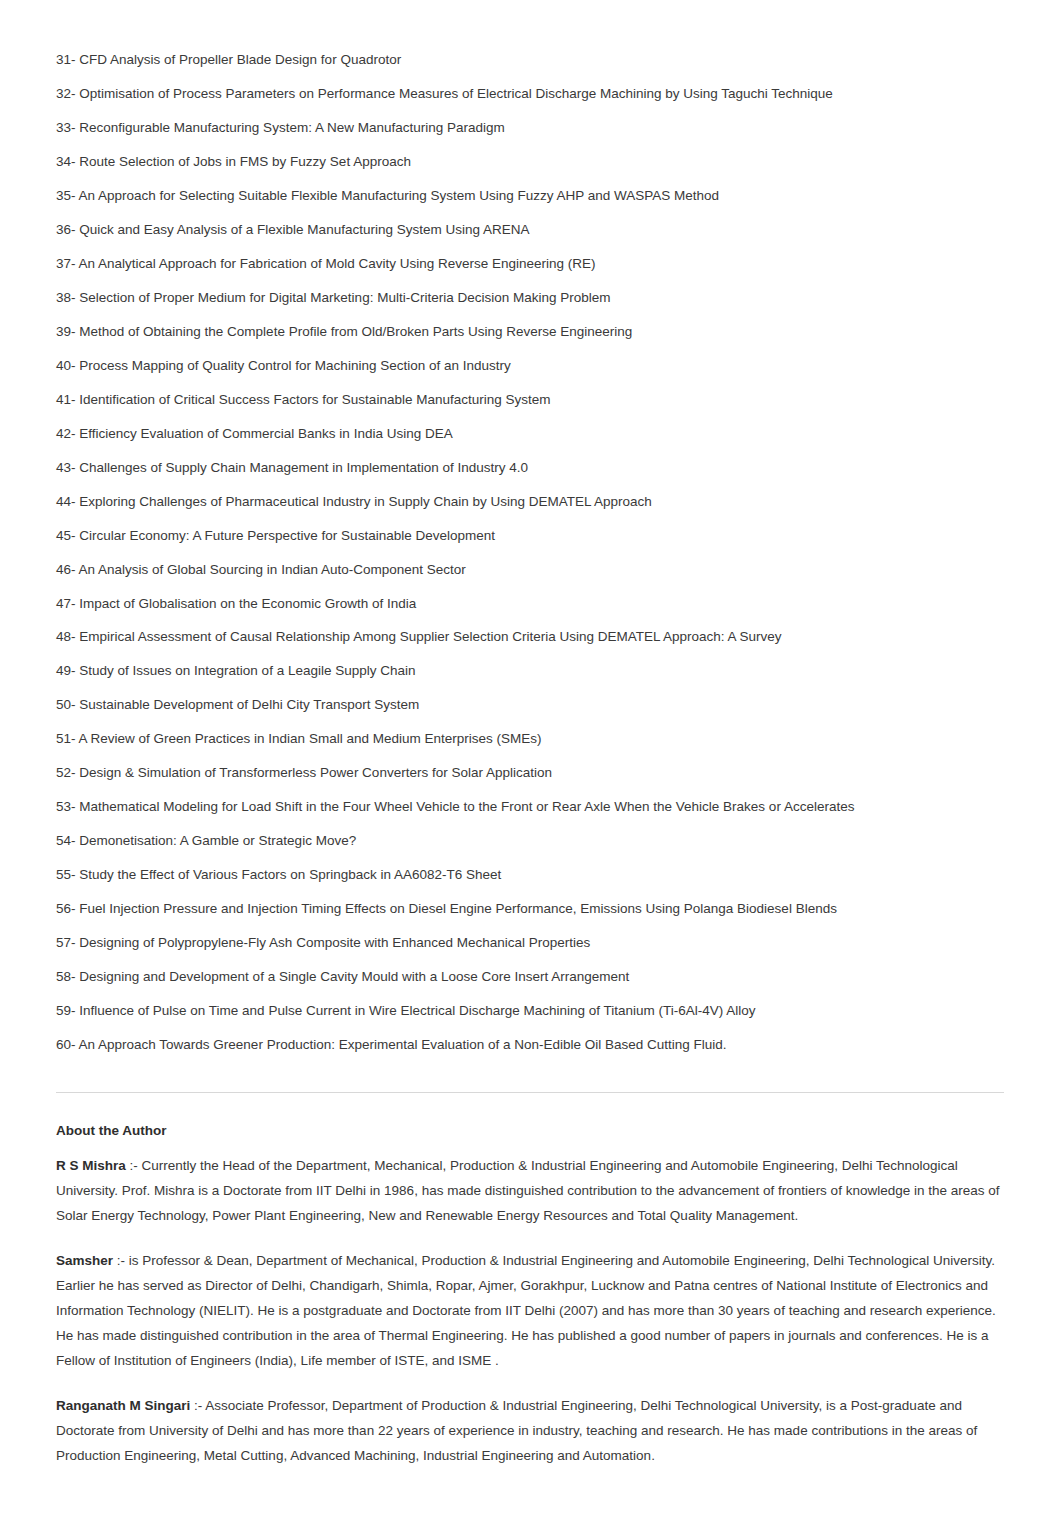31- CFD Analysis of Propeller Blade Design for Quadrotor
32- Optimisation of Process Parameters on Performance Measures of Electrical Discharge Machining by Using Taguchi Technique
33- Reconfigurable Manufacturing System: A New Manufacturing Paradigm
34- Route Selection of Jobs in FMS by Fuzzy Set Approach
35- An Approach for Selecting Suitable Flexible Manufacturing System Using Fuzzy AHP and WASPAS Method
36- Quick and Easy Analysis of a Flexible Manufacturing System Using ARENA
37- An Analytical Approach for Fabrication of Mold Cavity Using Reverse Engineering (RE)
38- Selection of Proper Medium for Digital Marketing: Multi-Criteria Decision Making Problem
39- Method of Obtaining the Complete Profile from Old/Broken Parts Using Reverse Engineering
40- Process Mapping of Quality Control for Machining Section of an Industry
41- Identification of Critical Success Factors for Sustainable Manufacturing System
42- Efficiency Evaluation of Commercial Banks in India Using DEA
43- Challenges of Supply Chain Management in Implementation of Industry 4.0
44- Exploring Challenges of Pharmaceutical Industry in Supply Chain by Using DEMATEL Approach
45- Circular Economy: A Future Perspective for Sustainable Development
46- An Analysis of Global Sourcing in Indian Auto-Component Sector
47- Impact of Globalisation on the Economic Growth of India
48- Empirical Assessment of Causal Relationship Among Supplier Selection Criteria Using DEMATEL Approach: A Survey
49- Study of Issues on Integration of a Leagile Supply Chain
50- Sustainable Development of Delhi City Transport System
51- A Review of Green Practices in Indian Small and Medium Enterprises (SMEs)
52- Design & Simulation of Transformerless Power Converters for Solar Application
53- Mathematical Modeling for Load Shift in the Four Wheel Vehicle to the Front or Rear Axle When the Vehicle Brakes or Accelerates
54- Demonetisation: A Gamble or Strategic Move?
55- Study the Effect of Various Factors on Springback in AA6082-T6 Sheet
56- Fuel Injection Pressure and Injection Timing Effects on Diesel Engine Performance, Emissions Using Polanga Biodiesel Blends
57- Designing of Polypropylene-Fly Ash Composite with Enhanced Mechanical Properties
58- Designing and Development of a Single Cavity Mould with a Loose Core Insert Arrangement
59- Influence of Pulse on Time and Pulse Current in Wire Electrical Discharge Machining of Titanium (Ti-6Al-4V) Alloy
60- An Approach Towards Greener Production: Experimental Evaluation of a Non-Edible Oil Based Cutting Fluid.
About the Author
R S Mishra :- Currently the Head of the Department, Mechanical, Production & Industrial Engineering and Automobile Engineering, Delhi Technological University. Prof. Mishra is a Doctorate from IIT Delhi in 1986, has made distinguished contribution to the advancement of frontiers of knowledge in the areas of Solar Energy Technology, Power Plant Engineering, New and Renewable Energy Resources and Total Quality Management.
Samsher :- is Professor & Dean, Department of Mechanical, Production & Industrial Engineering and Automobile Engineering, Delhi Technological University. Earlier he has served as Director of Delhi, Chandigarh, Shimla, Ropar, Ajmer, Gorakhpur, Lucknow and Patna centres of National Institute of Electronics and Information Technology (NIELIT). He is a postgraduate and Doctorate from IIT Delhi (2007) and has more than 30 years of teaching and research experience. He has made distinguished contribution in the area of Thermal Engineering. He has published a good number of papers in journals and conferences. He is a Fellow of Institution of Engineers (India), Life member of ISTE, and ISME .
Ranganath M Singari :- Associate Professor, Department of Production & Industrial Engineering, Delhi Technological University, is a Post-graduate and Doctorate from University of Delhi and has more than 22 years of experience in industry, teaching and research. He has made contributions in the areas of Production Engineering, Metal Cutting, Advanced Machining, Industrial Engineering and Automation.